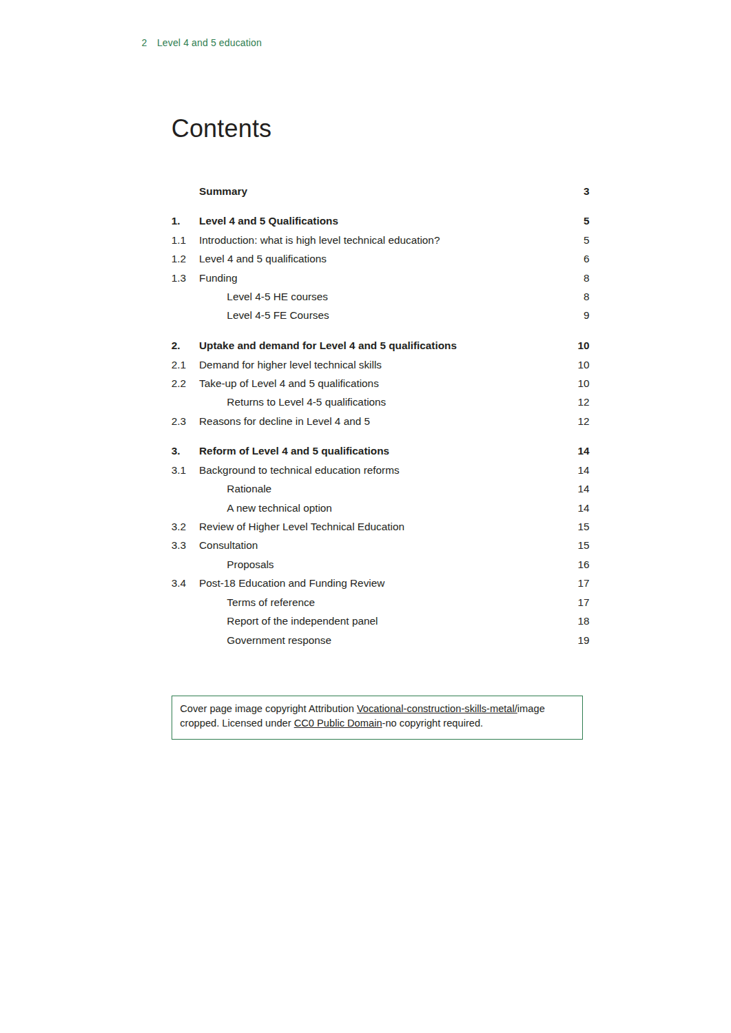2 Level 4 and 5 education
Contents
| | Summary | 3 |
| 1. | Level 4 and 5 Qualifications | 5 |
| 1.1 | Introduction: what is high level technical education? | 5 |
| 1.2 | Level 4 and 5 qualifications | 6 |
| 1.3 | Funding | 8 |
| | Level 4-5 HE courses | 8 |
| | Level 4-5 FE Courses | 9 |
| 2. | Uptake and demand for Level 4 and 5 qualifications | 10 |
| 2.1 | Demand for higher level technical skills | 10 |
| 2.2 | Take-up of Level 4 and 5 qualifications | 10 |
| | Returns to Level 4-5 qualifications | 12 |
| 2.3 | Reasons for decline in Level 4 and 5 | 12 |
| 3. | Reform of Level 4 and 5 qualifications | 14 |
| 3.1 | Background to technical education reforms | 14 |
| | Rationale | 14 |
| | A new technical option | 14 |
| 3.2 | Review of Higher Level Technical Education | 15 |
| 3.3 | Consultation | 15 |
| | Proposals | 16 |
| 3.4 | Post-18 Education and Funding Review | 17 |
| | Terms of reference | 17 |
| | Report of the independent panel | 18 |
| | Government response | 19 |
Cover page image copyright Attribution Vocational-construction-skills-metal/image cropped. Licensed under CC0 Public Domain-no copyright required.